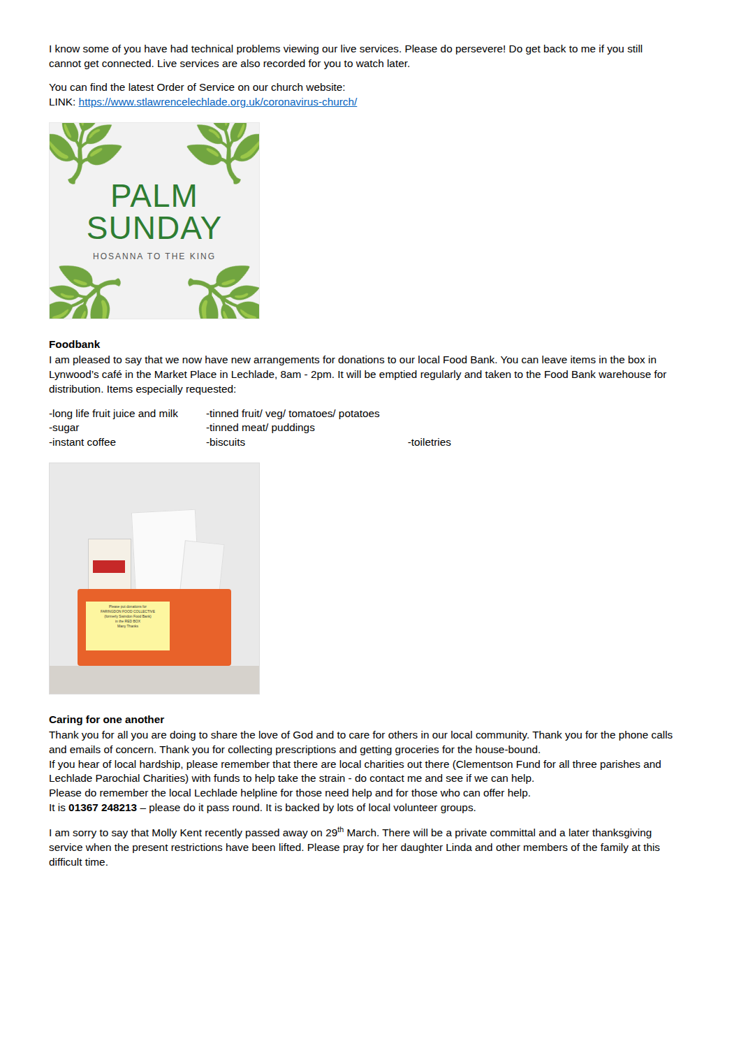I know some of you have had technical problems viewing our live services. Please do persevere! Do get back to me if you still cannot get connected. Live services are also recorded for you to watch later.
You can find the latest Order of Service on our church website:
LINK: https://www.stlawrencelechlade.org.uk/coronavirus-church/
🌿 🌿 🌿 🌿
PALM SUNDAY HOSANNA TO THE KING
Foodbank
I am pleased to say that we now have new arrangements for donations to our local Food Bank. You can leave items in the box in Lynwood’s café in the Market Place in Lechlade, 8am - 2pm. It will be emptied regularly and taken to the Food Bank warehouse for distribution. Items especially requested:
| -long life fruit juice and milk | -tinned fruit/ veg/ tomatoes/ potatoes | |
| -sugar | -tinned meat/ puddings | |
| -instant coffee | -biscuits | -toiletries |
Please put donations for
FARINGDON FOOD COLLECTIVE
(formerly Swindon Food Bank)
in the RED BOX
Many Thanks
Caring for one another
Thank you for all you are doing to share the love of God and to care for others in our local community. Thank you for the phone calls and emails of concern. Thank you for collecting prescriptions and getting groceries for the house-bound.
If you hear of local hardship, please remember that there are local charities out there (Clementson Fund for all three parishes and Lechlade Parochial Charities) with funds to help take the strain - do contact me and see if we can help.
Please do remember the local Lechlade helpline for those need help and for those who can offer help.
It is 01367 248213 – please do it pass round. It is backed by lots of local volunteer groups.
I am sorry to say that Molly Kent recently passed away on 29th March. There will be a private committal and a later thanksgiving service when the present restrictions have been lifted. Please pray for her daughter Linda and other members of the family at this difficult time.